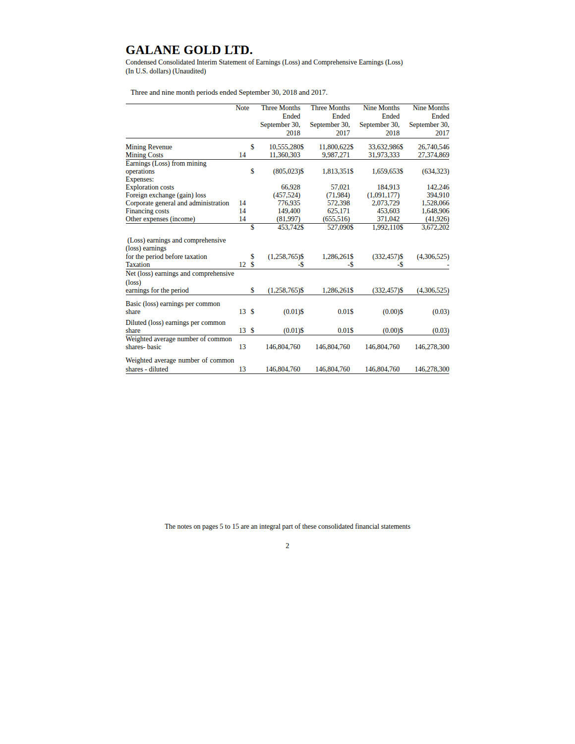GALANE GOLD LTD.
Condensed Consolidated Interim Statement of Earnings (Loss) and Comprehensive Earnings (Loss)
(In U.S. dollars) (Unaudited)
Three and nine month periods ended September 30, 2018 and 2017.
| | Note | Three Months | Three Months | Nine Months | Nine Months |
| --- | --- | --- | --- | --- | --- |
| | | Ended | Ended | Ended | Ended |
| | | September 30, | September 30, | September 30, | September 30, |
| | | 2018 | 2017 | 2018 | 2017 |
| Mining Revenue | | $ | 10,555,280 | $ | 11,800,622 | $ | 33,632,986 | $ | 26,740,546 |
| Mining Costs | 14 | | 11,360,303 | | 9,987,271 | | 31,973,333 | | 27,374,869 |
| Earnings (Loss) from mining operations | | $ | (805,023) | $ | 1,813,351 | $ | 1,659,653 | $ | (634,323) |
| Expenses: | | | | | | | | | |
| Exploration costs | | | 66,928 | | 57,021 | | 184,913 | | 142,246 |
| Foreign exchange (gain) loss | | | (457,524) | | (71,984) | | (1,091,177) | | 394,910 |
| Corporate general and administration | 14 | | 776,935 | | 572,398 | | 2,073,729 | | 1,528,066 |
| Financing costs | 14 | | 149,400 | | 625,171 | | 453,603 | | 1,648,906 |
| Other expenses (income) | 14 | | (81,997) | | (655,516) | | 371,042 | | (41,926) |
| | | $ | 453,742 | $ | 527,090 | $ | 1,992,110 | $ | 3,672,202 |
| (Loss) earnings and comprehensive (loss) earnings | | | | | | | | | |
| for the period before taxation | | $ | (1,258,765) | $ | 1,286,261 | $ | (332,457) | $ | (4,306,525) |
| Taxation | 12 | $ | - | $ | - | $ | - | $ | - |
| Net (loss) earnings and comprehensive (loss) | | | | | | | | | |
| earnings for the period | | $ | (1,258,765) | $ | 1,286,261 | $ | (332,457) | $ | (4,306,525) |
| Basic (loss) earnings per common share | 13 | $ | (0.01) | $ | 0.01 | $ | (0.00) | $ | (0.03) |
| Diluted (loss) earnings per common share | 13 | $ | (0.01) | $ | 0.01 | $ | (0.00) | $ | (0.03) |
| Weighted average number of common shares- basic | 13 | | 146,804,760 | | 146,804,760 | | 146,804,760 | | 146,278,300 |
| Weighted average number of common shares - diluted | 13 | | 146,804,760 | | 146,804,760 | | 146,804,760 | | 146,278,300 |
The notes on pages 5 to 15 are an integral part of these consolidated financial statements
2